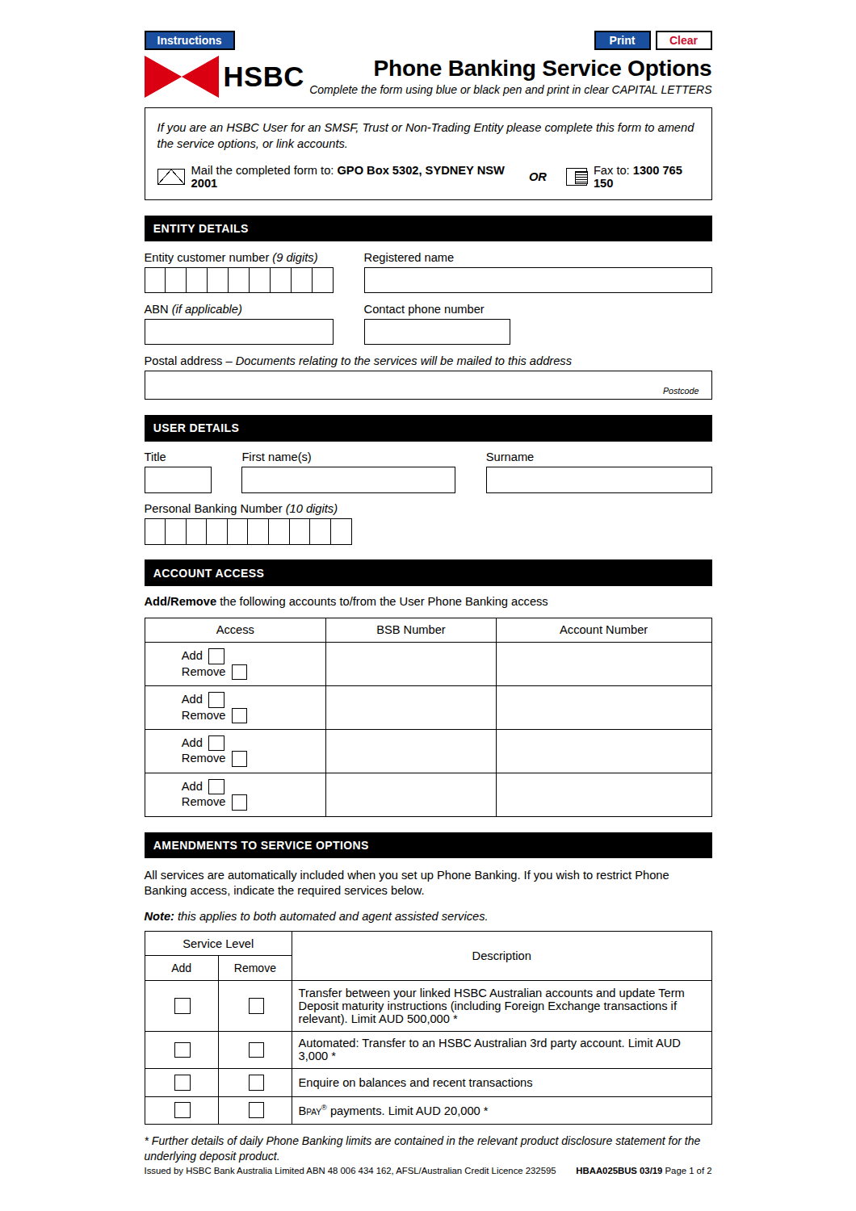Instructions
Print
Clear
HSBC
Phone Banking Service Options
Complete the form using blue or black pen and print in clear CAPITAL LETTERS
If you are an HSBC User for an SMSF, Trust or Non-Trading Entity please complete this form to amend the service options, or link accounts.
Mail the completed form to: GPO Box 5302, SYDNEY NSW 2001
OR
Fax to: 1300 765 150
ENTITY DETAILS
Entity customer number (9 digits)
Registered name
ABN (if applicable)
Contact phone number
Postal address – Documents relating to the services will be mailed to this address
Postcode
USER DETAILS
Title
First name(s)
Surname
Personal Banking Number (10 digits)
ACCOUNT ACCESS
Add/Remove the following accounts to/from the User Phone Banking access
| Access | BSB Number | Account Number |
| --- | --- | --- |
| Add Remove | | |
| Add Remove | | |
| Add Remove | | |
| Add Remove | | |
AMENDMENTS TO SERVICE OPTIONS
All services are automatically included when you set up Phone Banking. If you wish to restrict Phone Banking access, indicate the required services below.
Note: this applies to both automated and agent assisted services.
| Service Level | Description |
| --- | --- |
| Add | Remove |
| | | Transfer between your linked HSBC Australian accounts and update Term Deposit maturity instructions (including Foreign Exchange transactions if relevant). Limit AUD 500,000 * |
| | | Automated: Transfer to an HSBC Australian 3rd party account. Limit AUD 3,000 * |
| | | Enquire on balances and recent transactions |
| | | B pay ® payments. Limit AUD 20,000 * |
* Further details of daily Phone Banking limits are contained in the relevant product disclosure statement for the underlying deposit product.
Issued by HSBC Bank Australia Limited ABN 48 006 434 162, AFSL/Australian Credit Licence 232595
HBAA025BUS 03/19 Page 1 of 2